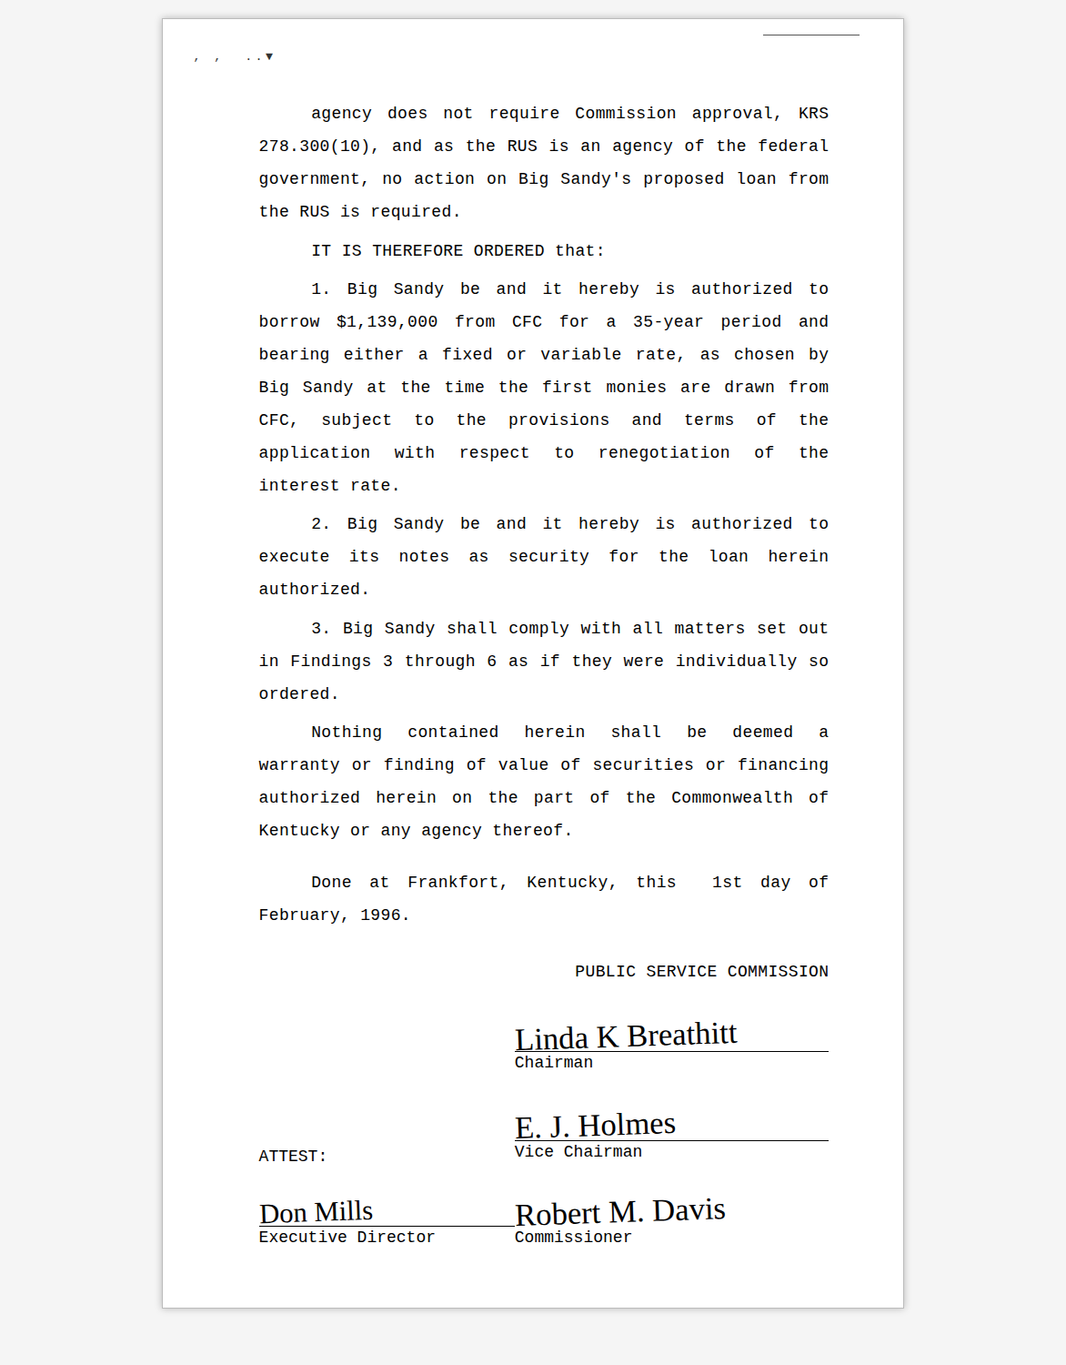, , ..▼
agency does not require Commission approval, KRS 278.300(10), and as the RUS is an agency of the federal government, no action on Big Sandy's proposed loan from the RUS is required.
IT IS THEREFORE ORDERED that:
1. Big Sandy be and it hereby is authorized to borrow $1,139,000 from CFC for a 35-year period and bearing either a fixed or variable rate, as chosen by Big Sandy at the time the first monies are drawn from CFC, subject to the provisions and terms of the application with respect to renegotiation of the interest rate.
2. Big Sandy be and it hereby is authorized to execute its notes as security for the loan herein authorized.
3. Big Sandy shall comply with all matters set out in Findings 3 through 6 as if they were individually so ordered.
Nothing contained herein shall be deemed a warranty or finding of value of securities or financing authorized herein on the part of the Commonwealth of Kentucky or any agency thereof.
Done at Frankfort, Kentucky, this 1st day of February, 1996.
PUBLIC SERVICE COMMISSION
Linda K Breathitt
Chairman
ATTEST:
Don Mills
Executive Director
E. J. Holmes
Vice Chairman
Robert M. Davis
Commissioner